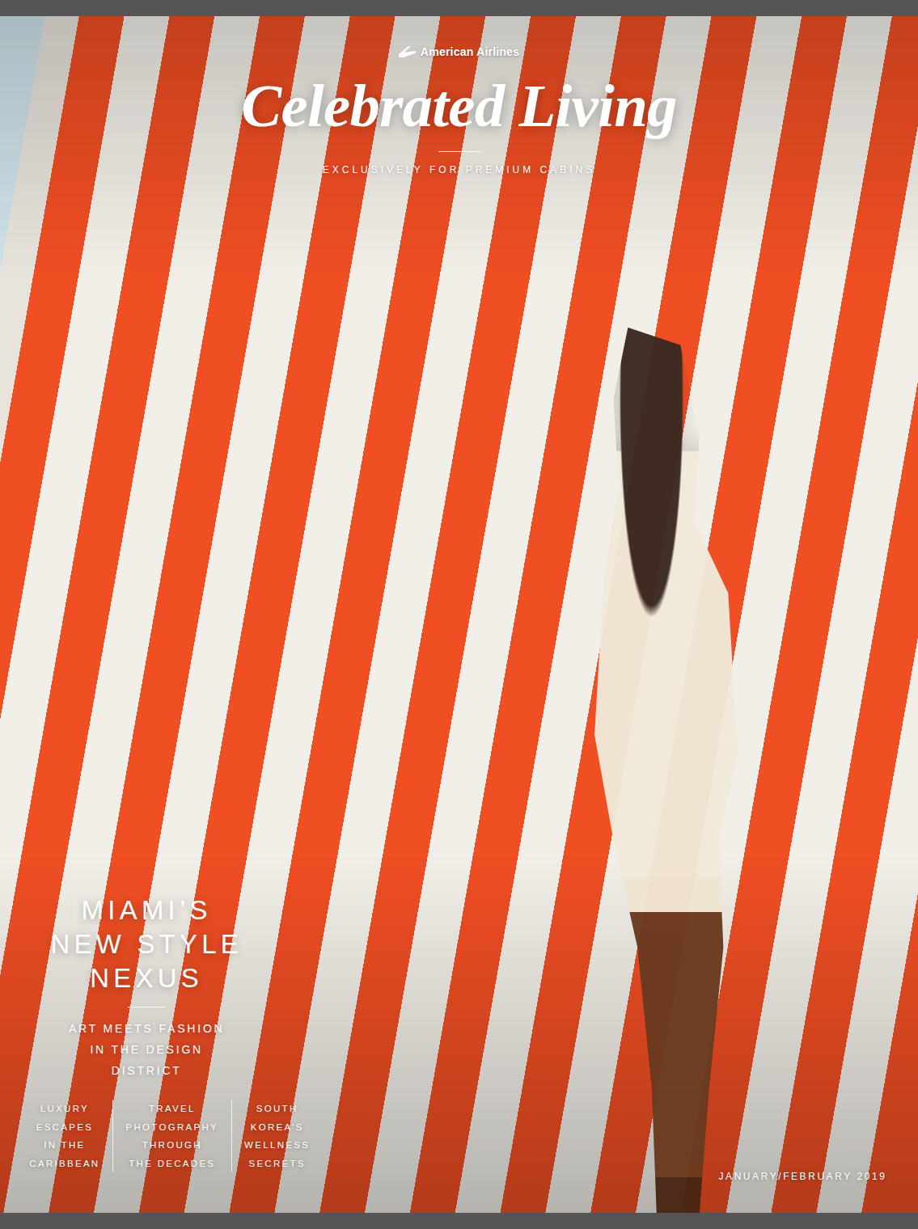American Airlines
Celebrated Living
Exclusively for Premium Cabins
Miami’s
New Style
Nexus
Art meets fashion
in the Design
District
Luxury
Escapes
in the
Caribbean
Travel
Photography
Through
the Decades
South
Korea’s
Wellness
Secrets
January/February 2019